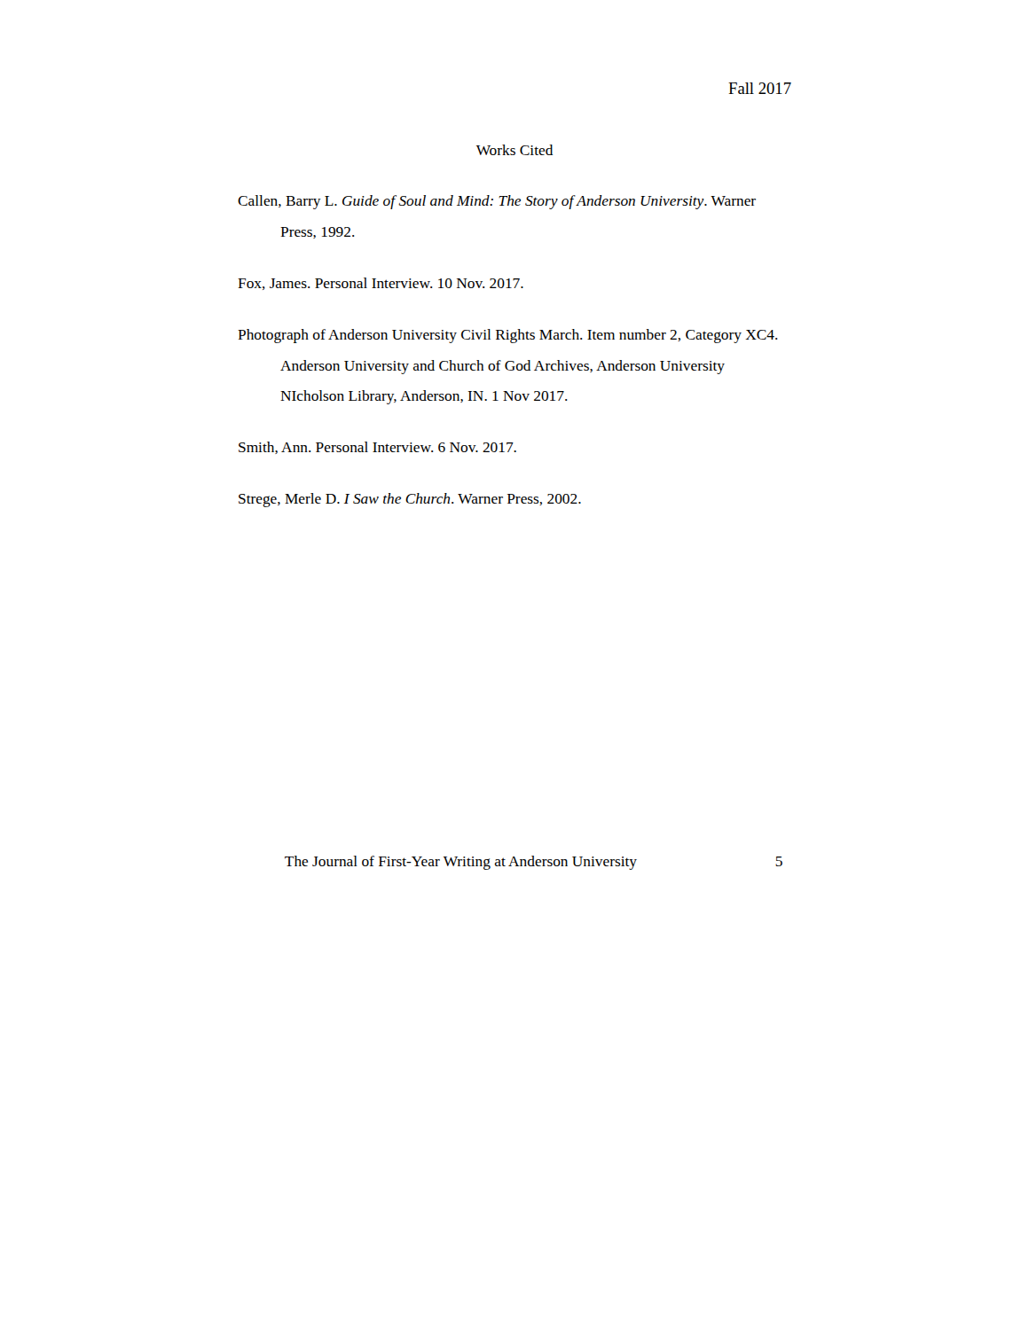Fall 2017
Works Cited
Callen, Barry L. Guide of Soul and Mind: The Story of Anderson University. Warner Press, 1992.
Fox, James. Personal Interview. 10 Nov. 2017.
Photograph of Anderson University Civil Rights March. Item number 2, Category XC4. Anderson University and Church of God Archives, Anderson University NIcholson Library, Anderson, IN. 1 Nov 2017.
Smith, Ann. Personal Interview. 6 Nov. 2017.
Strege, Merle D. I Saw the Church. Warner Press, 2002.
The Journal of First-Year Writing at Anderson University 5